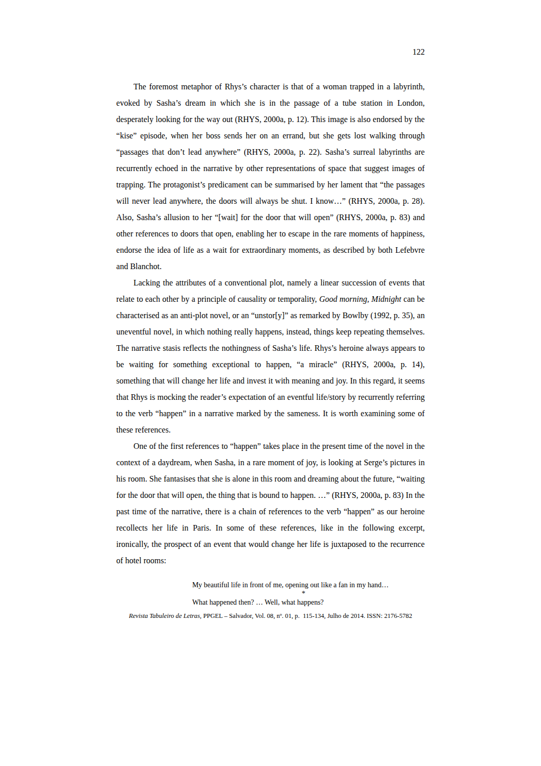122
The foremost metaphor of Rhys’s character is that of a woman trapped in a labyrinth, evoked by Sasha’s dream in which she is in the passage of a tube station in London, desperately looking for the way out (RHYS, 2000a, p. 12). This image is also endorsed by the “kise” episode, when her boss sends her on an errand, but she gets lost walking through “passages that don’t lead anywhere” (RHYS, 2000a, p. 22). Sasha’s surreal labyrinths are recurrently echoed in the narrative by other representations of space that suggest images of trapping. The protagonist’s predicament can be summarised by her lament that “the passages will never lead anywhere, the doors will always be shut. I know…” (RHYS, 2000a, p. 28). Also, Sasha’s allusion to her “[wait] for the door that will open” (RHYS, 2000a, p. 83) and other references to doors that open, enabling her to escape in the rare moments of happiness, endorse the idea of life as a wait for extraordinary moments, as described by both Lefebvre and Blanchot.
Lacking the attributes of a conventional plot, namely a linear succession of events that relate to each other by a principle of causality or temporality, Good morning, Midnight can be characterised as an anti-plot novel, or an “unstor[y]” as remarked by Bowlby (1992, p. 35), an uneventful novel, in which nothing really happens, instead, things keep repeating themselves. The narrative stasis reflects the nothingness of Sasha’s life. Rhys’s heroine always appears to be waiting for something exceptional to happen, “a miracle” (RHYS, 2000a, p. 14), something that will change her life and invest it with meaning and joy. In this regard, it seems that Rhys is mocking the reader’s expectation of an eventful life/story by recurrently referring to the verb “happen” in a narrative marked by the sameness. It is worth examining some of these references.
One of the first references to “happen” takes place in the present time of the novel in the context of a daydream, when Sasha, in a rare moment of joy, is looking at Serge’s pictures in his room. She fantasises that she is alone in this room and dreaming about the future, “waiting for the door that will open, the thing that is bound to happen. …” (RHYS, 2000a, p. 83) In the past time of the narrative, there is a chain of references to the verb “happen” as our heroine recollects her life in Paris. In some of these references, like in the following excerpt, ironically, the prospect of an event that would change her life is juxtaposed to the recurrence of hotel rooms:
My beautiful life in front of me, opening out like a fan in my hand… * What happened then? … Well, what happens?
Revista Tabuleiro de Letras, PPGEL – Salvador, Vol. 08, nº. 01, p. 115-134, Julho de 2014. ISSN: 2176-5782